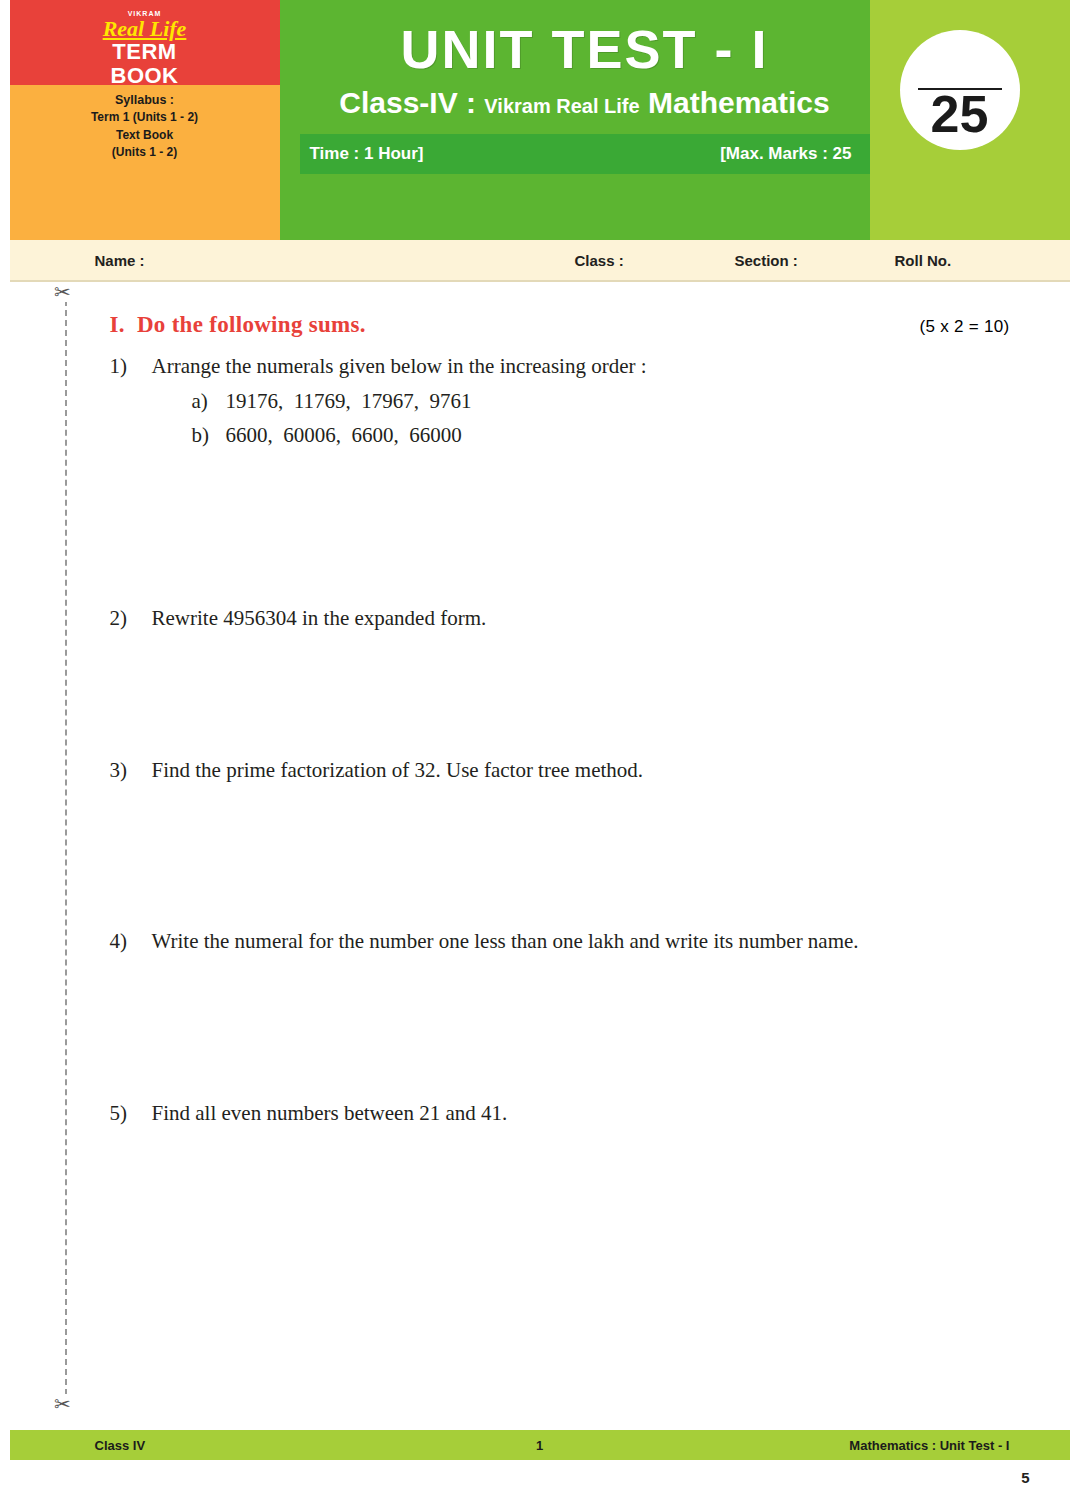✂
✂
VIKRAM
Real Life
TERM BOOK
Syllabus :
Term 1 (Units 1 - 2)
Text Book
(Units 1 - 2)
UNIT TEST - I
Class-IV : Vikram Real Life Mathematics
Time : 1 Hour] [Max. Marks : 25
25
Name : Class : Section : Roll No.
I. Do the following sums.
(5 x 2 = 10)
1) Arrange the numerals given below in the increasing order :
a) 19176, 11769, 17967, 9761
b) 6600, 60006, 6600, 66000
2) Rewrite 4956304 in the expanded form.
3) Find the prime factorization of 32. Use factor tree method.
4) Write the numeral for the number one less than one lakh and write its number name.
5) Find all even numbers between 21 and 41.
Class IV
1
Mathematics : Unit Test - I
5